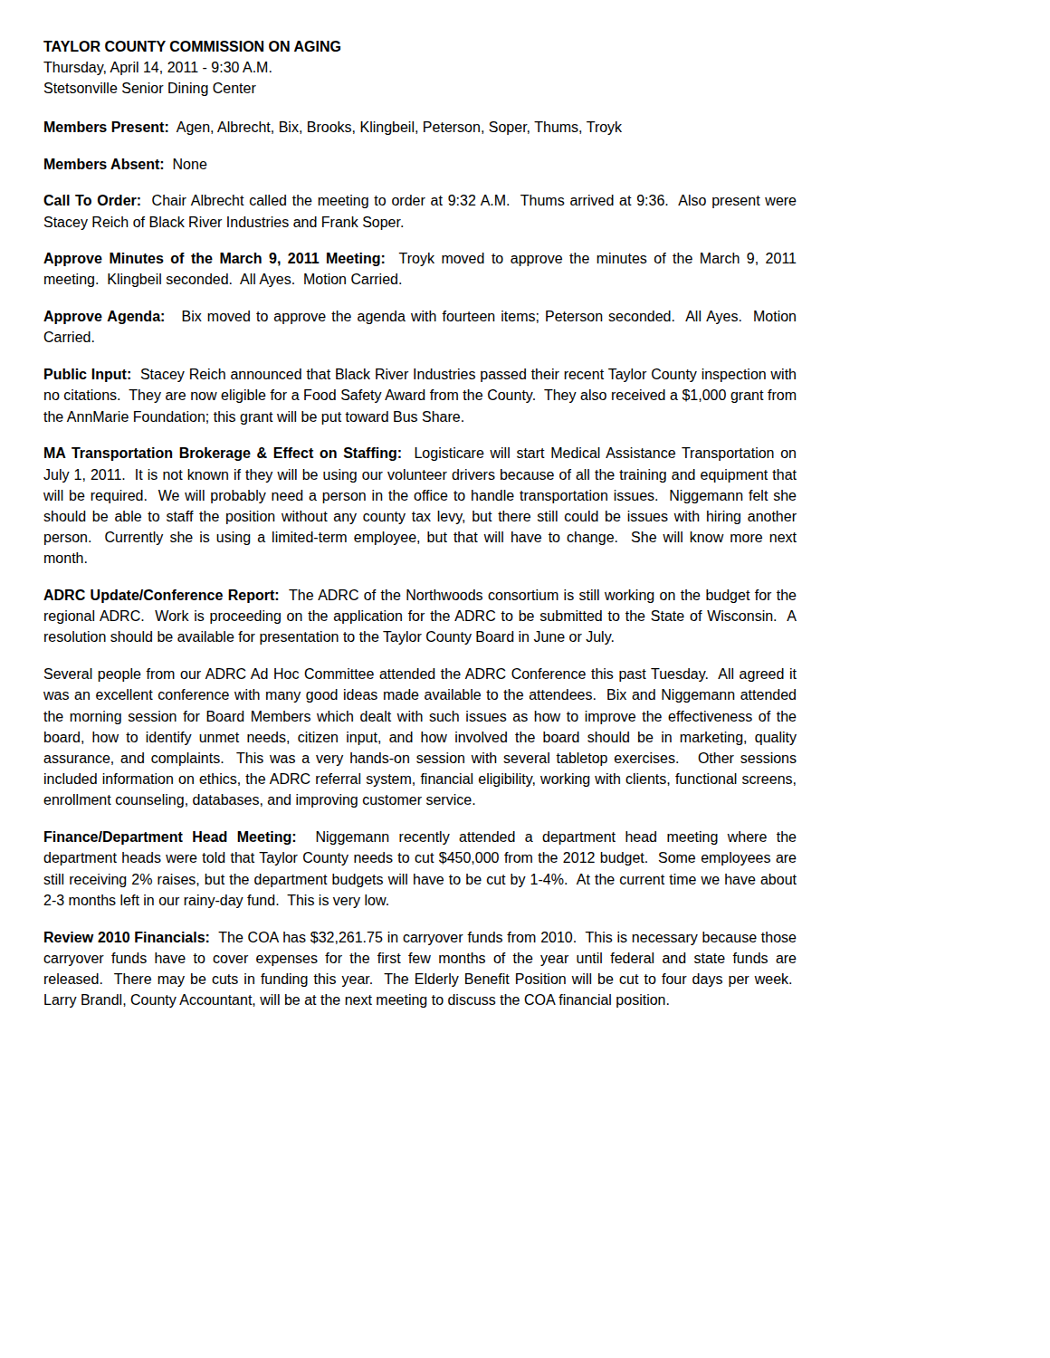TAYLOR COUNTY COMMISSION ON AGING
Thursday, April 14, 2011 - 9:30 A.M.
Stetsonville Senior Dining Center
Members Present: Agen, Albrecht, Bix, Brooks, Klingbeil, Peterson, Soper, Thums, Troyk
Members Absent: None
Call To Order: Chair Albrecht called the meeting to order at 9:32 A.M. Thums arrived at 9:36. Also present were Stacey Reich of Black River Industries and Frank Soper.
Approve Minutes of the March 9, 2011 Meeting: Troyk moved to approve the minutes of the March 9, 2011 meeting. Klingbeil seconded. All Ayes. Motion Carried.
Approve Agenda: Bix moved to approve the agenda with fourteen items; Peterson seconded. All Ayes. Motion Carried.
Public Input: Stacey Reich announced that Black River Industries passed their recent Taylor County inspection with no citations. They are now eligible for a Food Safety Award from the County. They also received a $1,000 grant from the AnnMarie Foundation; this grant will be put toward Bus Share.
MA Transportation Brokerage & Effect on Staffing: Logisticare will start Medical Assistance Transportation on July 1, 2011. It is not known if they will be using our volunteer drivers because of all the training and equipment that will be required. We will probably need a person in the office to handle transportation issues. Niggemann felt she should be able to staff the position without any county tax levy, but there still could be issues with hiring another person. Currently she is using a limited-term employee, but that will have to change. She will know more next month.
ADRC Update/Conference Report: The ADRC of the Northwoods consortium is still working on the budget for the regional ADRC. Work is proceeding on the application for the ADRC to be submitted to the State of Wisconsin. A resolution should be available for presentation to the Taylor County Board in June or July.
Several people from our ADRC Ad Hoc Committee attended the ADRC Conference this past Tuesday. All agreed it was an excellent conference with many good ideas made available to the attendees. Bix and Niggemann attended the morning session for Board Members which dealt with such issues as how to improve the effectiveness of the board, how to identify unmet needs, citizen input, and how involved the board should be in marketing, quality assurance, and complaints. This was a very hands-on session with several tabletop exercises. Other sessions included information on ethics, the ADRC referral system, financial eligibility, working with clients, functional screens, enrollment counseling, databases, and improving customer service.
Finance/Department Head Meeting: Niggemann recently attended a department head meeting where the department heads were told that Taylor County needs to cut $450,000 from the 2012 budget. Some employees are still receiving 2% raises, but the department budgets will have to be cut by 1-4%. At the current time we have about 2-3 months left in our rainy-day fund. This is very low.
Review 2010 Financials: The COA has $32,261.75 in carryover funds from 2010. This is necessary because those carryover funds have to cover expenses for the first few months of the year until federal and state funds are released. There may be cuts in funding this year. The Elderly Benefit Position will be cut to four days per week. Larry Brandl, County Accountant, will be at the next meeting to discuss the COA financial position.